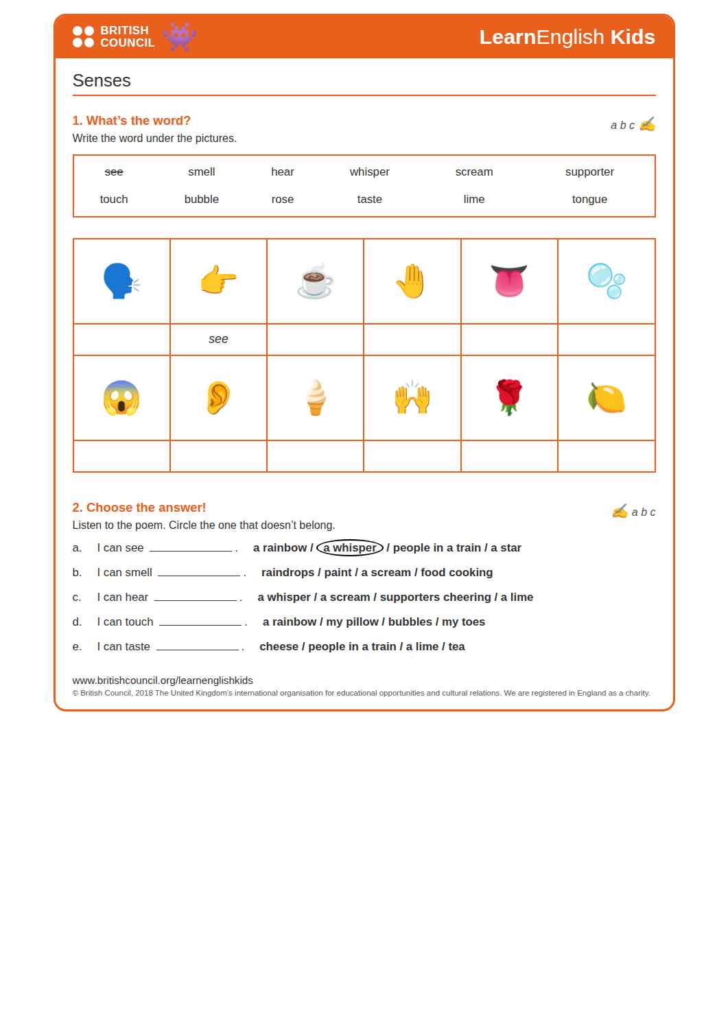BRITISH
COUNCIL
👾
LearnEnglish Kids
Senses
1. What’s the word?
a b c ✍️
Write the word under the pictures.
| see | smell | hear | whisper | scream | supporter |
| touch | bubble | rose | taste | lime | tongue |
| 🗣️ | 👉 | ☕ | 🤚 | 👅 | 🫧 |
| | see | | | | |
| 😱 | 👂 | 🍦 | 🙌 | 🌹 | 🍋 |
2. Choose the answer!
✍️ a b c
Listen to the poem. Circle the one that doesn’t belong.
I can see . a rainbow / a whisper / people in a train / a star
I can smell . raindrops / paint / a scream / food cooking
I can hear . a whisper / a scream / supporters cheering / a lime
I can touch . a rainbow / my pillow / bubbles / my toes
I can taste . cheese / people in a train / a lime / tea
www.britishcouncil.org/learnenglishkids © British Council, 2018 The United Kingdom’s international organisation for educational opportunities and cultural relations. We are registered in England as a charity.